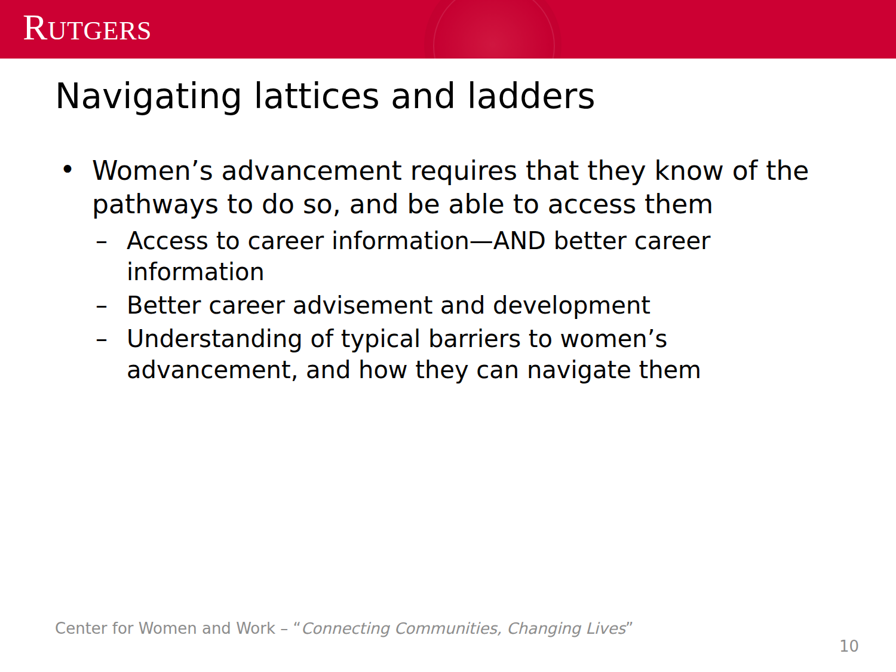RUTGERS
Navigating lattices and ladders
Women’s advancement requires that they know of the pathways to do so, and be able to access them
Access to career information—AND better career information
Better career advisement and development
Understanding of typical barriers to women’s advancement, and how they can navigate them
Center for Women and Work – “Connecting Communities, Changing Lives”
10